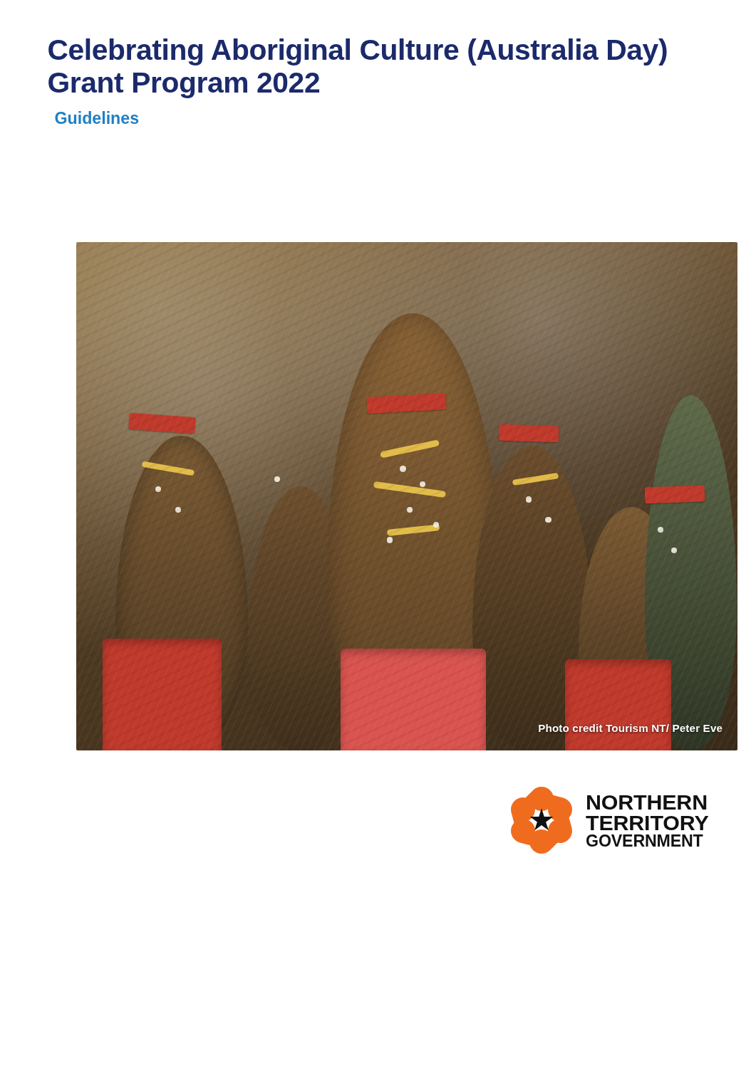Celebrating Aboriginal Culture (Australia Day) Grant Program 2022
Guidelines
Photo credit Tourism NT/ Peter Eve
NORTHERN TERRITORY GOVERNMENT